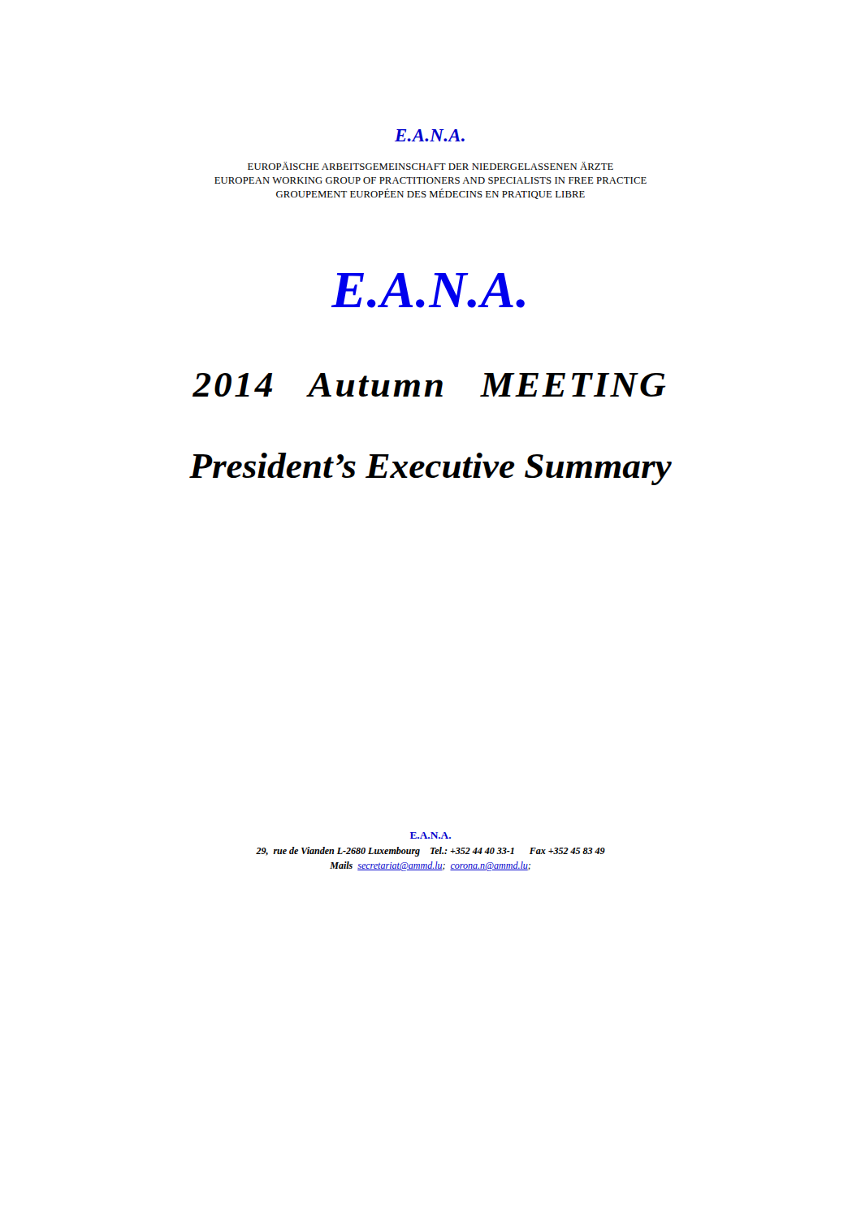E.A.N.A.
EUROPÄISCHE ARBEITSGEMEINSCHAFT DER NIEDERGELASSENEN ÄRZTE
EUROPEAN WORKING GROUP OF PRACTITIONERS AND SPECIALISTS IN FREE PRACTICE
GROUPEMENT EUROPÉEN DES MÉDECINS EN PRATIQUE LIBRE
E.A.N.A.
2014 Autumn MEETING
President’s Executive Summary
E.A.N.A.
29, rue de Vianden L-2680 Luxembourg Tel.: +352 44 40 33-1 Fax +352 45 83 49
Mails secretariat@ammd.lu; corona.n@ammd.lu;